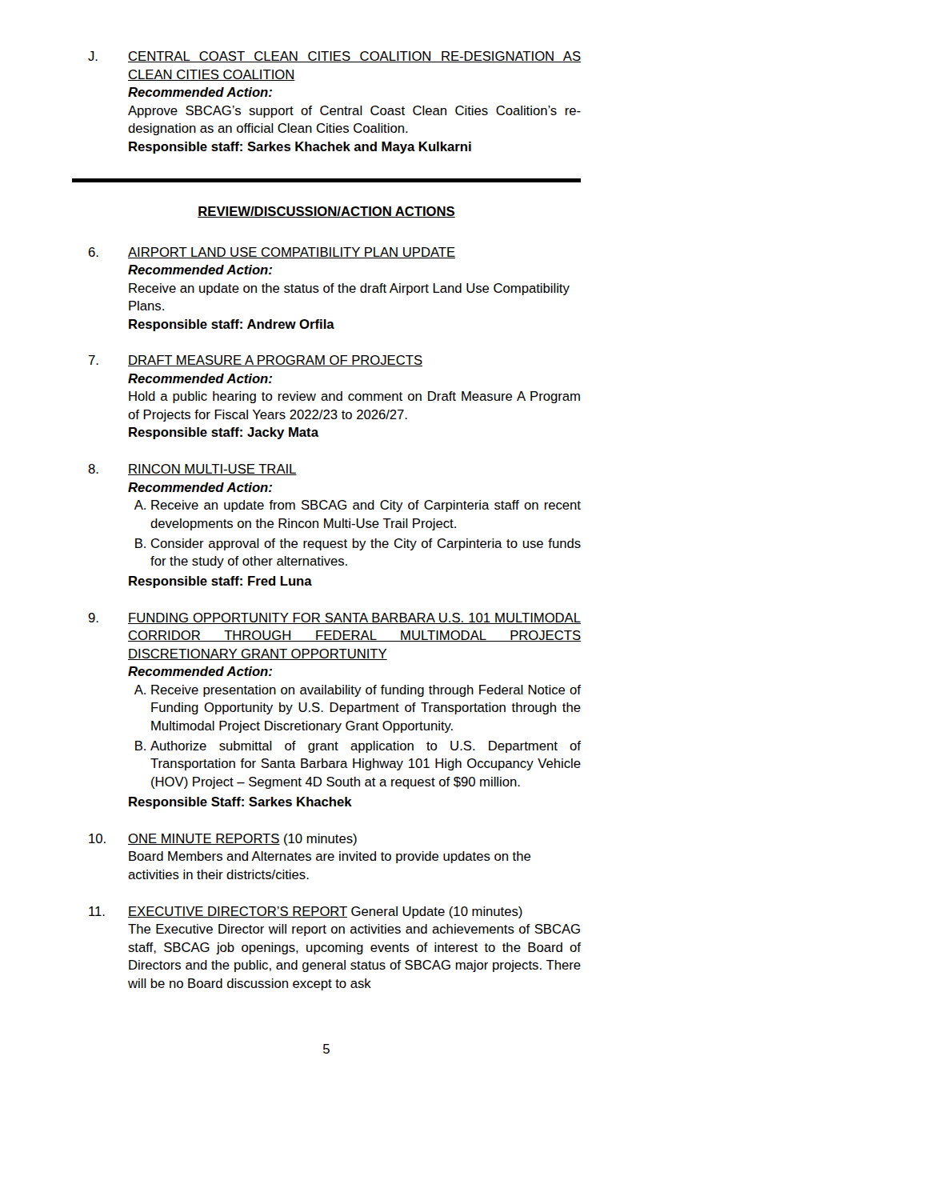J.
CENTRAL COAST CLEAN CITIES COALITION RE-DESIGNATION AS CLEAN CITIES COALITION
Recommended Action:
Approve SBCAG’s support of Central Coast Clean Cities Coalition’s re-designation as an official Clean Cities Coalition.
Responsible staff: Sarkes Khachek and Maya Kulkarni
REVIEW/DISCUSSION/ACTION ACTIONS
6.
AIRPORT LAND USE COMPATIBILITY PLAN UPDATE
Recommended Action:
Receive an update on the status of the draft Airport Land Use Compatibility Plans.
Responsible staff: Andrew Orfila
7.
DRAFT MEASURE A PROGRAM OF PROJECTS
Recommended Action:
Hold a public hearing to review and comment on Draft Measure A Program of Projects for Fiscal Years 2022/23 to 2026/27.
Responsible staff: Jacky Mata
8.
RINCON MULTI-USE TRAIL
Recommended Action:
Receive an update from SBCAG and City of Carpinteria staff on recent developments on the Rincon Multi-Use Trail Project.
Consider approval of the request by the City of Carpinteria to use funds for the study of other alternatives.
Responsible staff: Fred Luna
9.
FUNDING OPPORTUNITY FOR SANTA BARBARA U.S. 101 MULTIMODAL CORRIDOR THROUGH FEDERAL MULTIMODAL PROJECTS DISCRETIONARY GRANT OPPORTUNITY
Recommended Action:
Receive presentation on availability of funding through Federal Notice of Funding Opportunity by U.S. Department of Transportation through the Multimodal Project Discretionary Grant Opportunity.
Authorize submittal of grant application to U.S. Department of Transportation for Santa Barbara Highway 101 High Occupancy Vehicle (HOV) Project – Segment 4D South at a request of $90 million.
Responsible Staff: Sarkes Khachek
10.
ONE MINUTE REPORTS (10 minutes)
Board Members and Alternates are invited to provide updates on the activities in their districts/cities.
11.
EXECUTIVE DIRECTOR’S REPORT General Update (10 minutes)
The Executive Director will report on activities and achievements of SBCAG staff, SBCAG job openings, upcoming events of interest to the Board of Directors and the public, and general status of SBCAG major projects. There will be no Board discussion except to ask
5